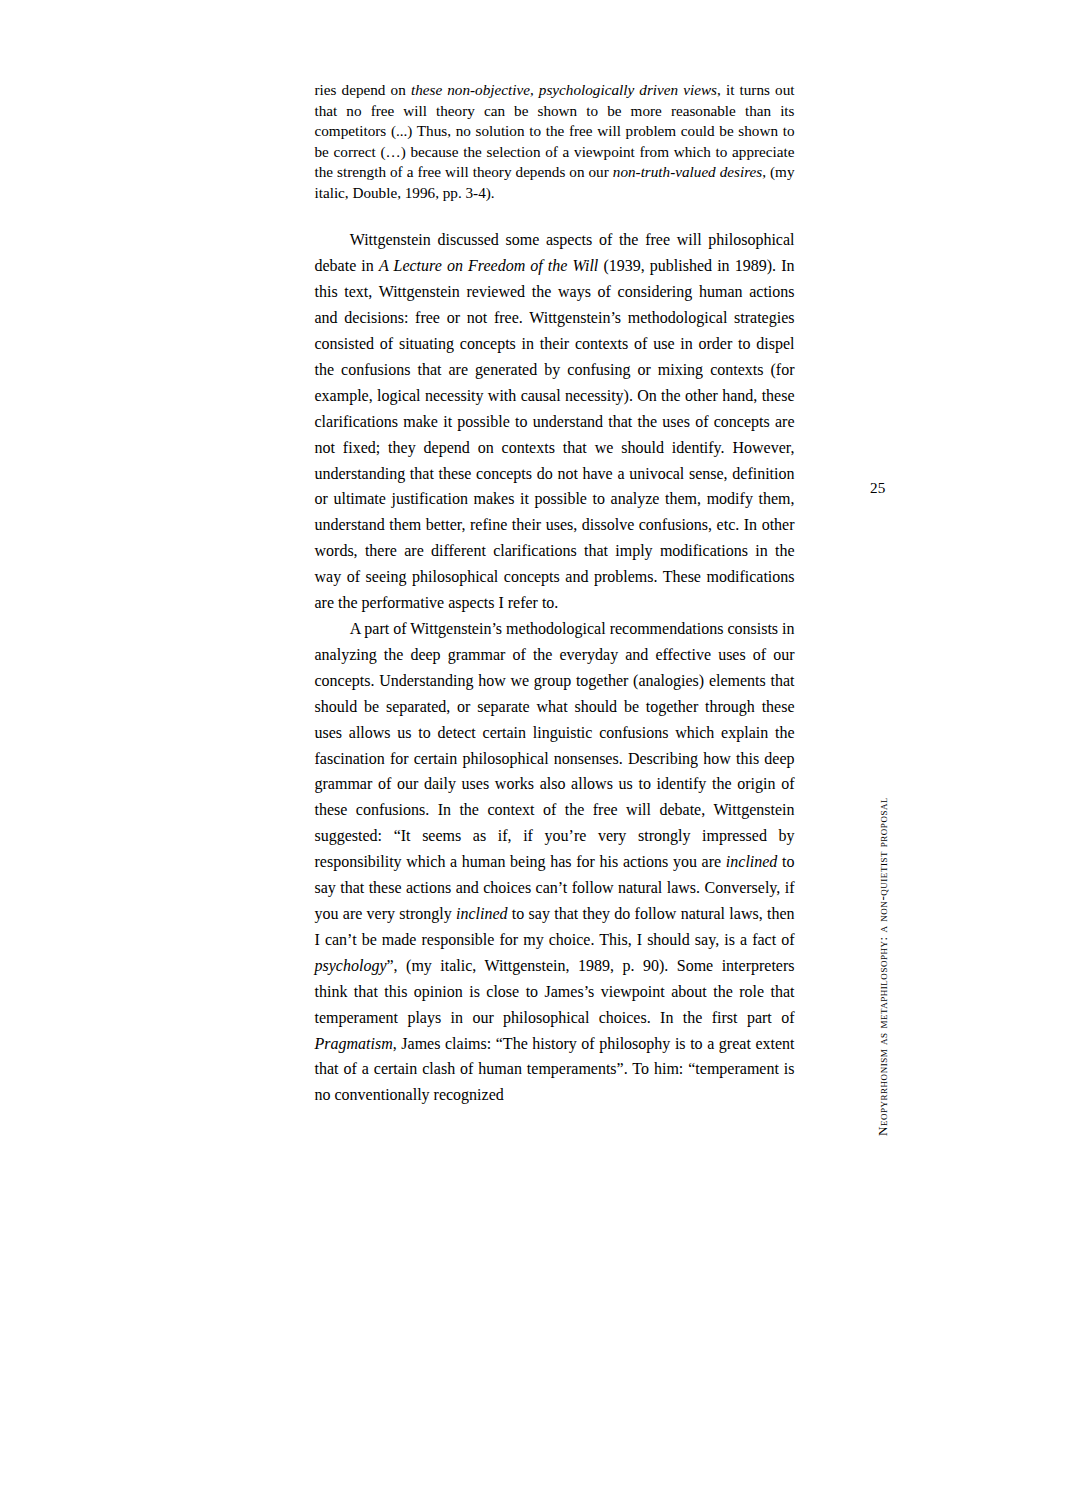ries depend on these non-objective, psychologically driven views, it turns out that no free will theory can be shown to be more reasonable than its competitors (...) Thus, no solution to the free will problem could be shown to be correct (…) because the selection of a viewpoint from which to appreciate the strength of a free will theory depends on our non-truth-valued desires, (my italic, Double, 1996, pp. 3-4).
Wittgenstein discussed some aspects of the free will philosophical debate in A Lecture on Freedom of the Will (1939, published in 1989). In this text, Wittgenstein reviewed the ways of considering human actions and decisions: free or not free. Wittgenstein’s methodological strategies consisted of situating concepts in their contexts of use in order to dispel the confusions that are generated by confusing or mixing contexts (for example, logical necessity with causal necessity). On the other hand, these clarifications make it possible to understand that the uses of concepts are not fixed; they depend on contexts that we should identify. However, understanding that these concepts do not have a univocal sense, definition or ultimate justification makes it possible to analyze them, modify them, understand them better, refine their uses, dissolve confusions, etc. In other words, there are different clarifications that imply modifications in the way of seeing philosophical concepts and problems. These modifications are the performative aspects I refer to.
A part of Wittgenstein’s methodological recommendations consists in analyzing the deep grammar of the everyday and effective uses of our concepts. Understanding how we group together (analogies) elements that should be separated, or separate what should be together through these uses allows us to detect certain linguistic confusions which explain the fascination for certain philosophical nonsenses. Describing how this deep grammar of our daily uses works also allows us to identify the origin of these confusions. In the context of the free will debate, Wittgenstein suggested: “It seems as if, if you’re very strongly impressed by responsibility which a human being has for his actions you are inclined to say that these actions and choices can’t follow natural laws. Conversely, if you are very strongly inclined to say that they do follow natural laws, then I can’t be made responsible for my choice. This, I should say, is a fact of psychology”, (my italic, Wittgenstein, 1989, p. 90). Some interpreters think that this opinion is close to James’s viewpoint about the role that temperament plays in our philosophical choices. In the first part of Pragmatism, James claims: “The history of philosophy is to a great extent that of a certain clash of human temperaments”. To him: “temperament is no conventionally recognized
25
Neopyrrhonism as metaphilosophy: a non-quietist proposal